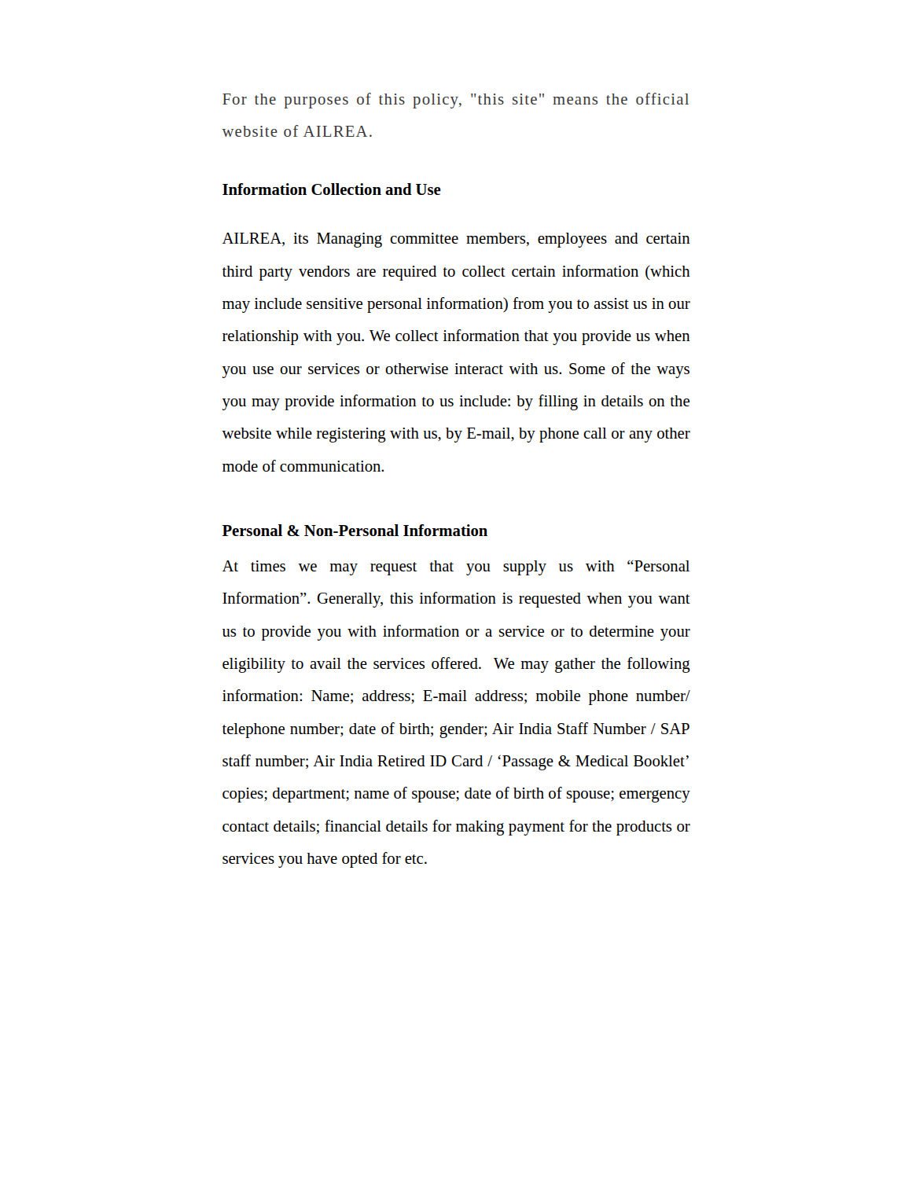For the purposes of this policy, "this site" means the official website of AILREA.
Information Collection and Use
AILREA, its Managing committee members, employees and certain third party vendors are required to collect certain information (which may include sensitive personal information) from you to assist us in our relationship with you. We collect information that you provide us when you use our services or otherwise interact with us. Some of the ways you may provide information to us include: by filling in details on the website while registering with us, by E-mail, by phone call or any other mode of communication.
Personal & Non-Personal Information
At times we may request that you supply us with “Personal Information”. Generally, this information is requested when you want us to provide you with information or a service or to determine your eligibility to avail the services offered. We may gather the following information: Name; address; E-mail address; mobile phone number/ telephone number; date of birth; gender; Air India Staff Number / SAP staff number; Air India Retired ID Card / ‘Passage & Medical Booklet’ copies; department; name of spouse; date of birth of spouse; emergency contact details; financial details for making payment for the products or services you have opted for etc.